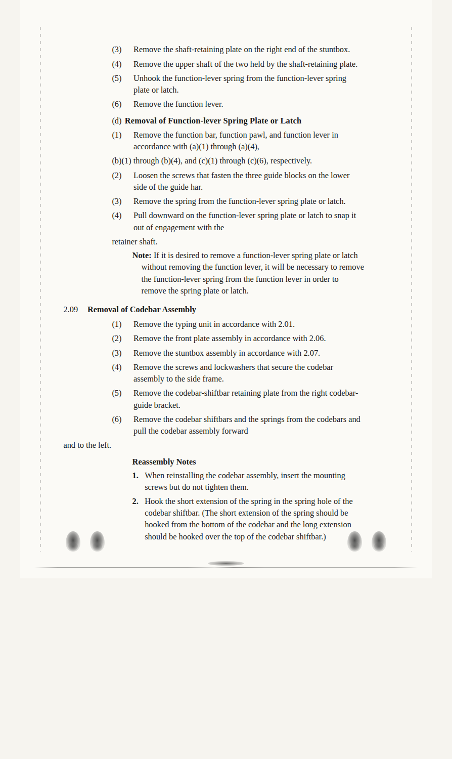(3) Remove the shaft-retaining plate on the right end of the stuntbox.
(4) Remove the upper shaft of the two held by the shaft-retaining plate.
(5) Unhook the function-lever spring from the function-lever spring plate or latch.
(6) Remove the function lever.
(d) Removal of Function-lever Spring Plate or Latch
(1) Remove the function bar, function pawl, and function lever in accordance with (a)(1) through (a)(4),
(b)(1) through (b)(4), and (c)(1) through (c)(6), respectively.
(2) Loosen the screws that fasten the three guide blocks on the lower side of the guide har.
(3) Remove the spring from the function-lever spring plate or latch.
(4) Pull downward on the function-lever spring plate or latch to snap it out of engagement with the
retainer shaft.
Note: If it is desired to remove a function-lever spring plate or latch without removing the function lever, it will be necessary to remove the function-lever spring from the function lever in order to remove the spring plate or latch.
2.09 Removal of Codebar Assembly
(1) Remove the typing unit in accordance with 2.01.
(2) Remove the front plate assembly in accordance with 2.06.
(3) Remove the stuntbox assembly in accordance with 2.07.
(4) Remove the screws and lockwashers that secure the codebar assembly to the side frame.
(5) Remove the codebar-shiftbar retaining plate from the right codebar-guide bracket.
(6) Remove the codebar shiftbars and the springs from the codebars and pull the codebar assembly forward
and to the left.
Reassembly Notes
1. When reinstalling the codebar assembly, insert the mounting screws but do not tighten them.
2. Hook the short extension of the spring in the spring hole of the codebar shiftbar. (The short extension of the spring should be hooked from the bottom of the codebar and the long extension should be hooked over the top of the codebar shiftbar.)